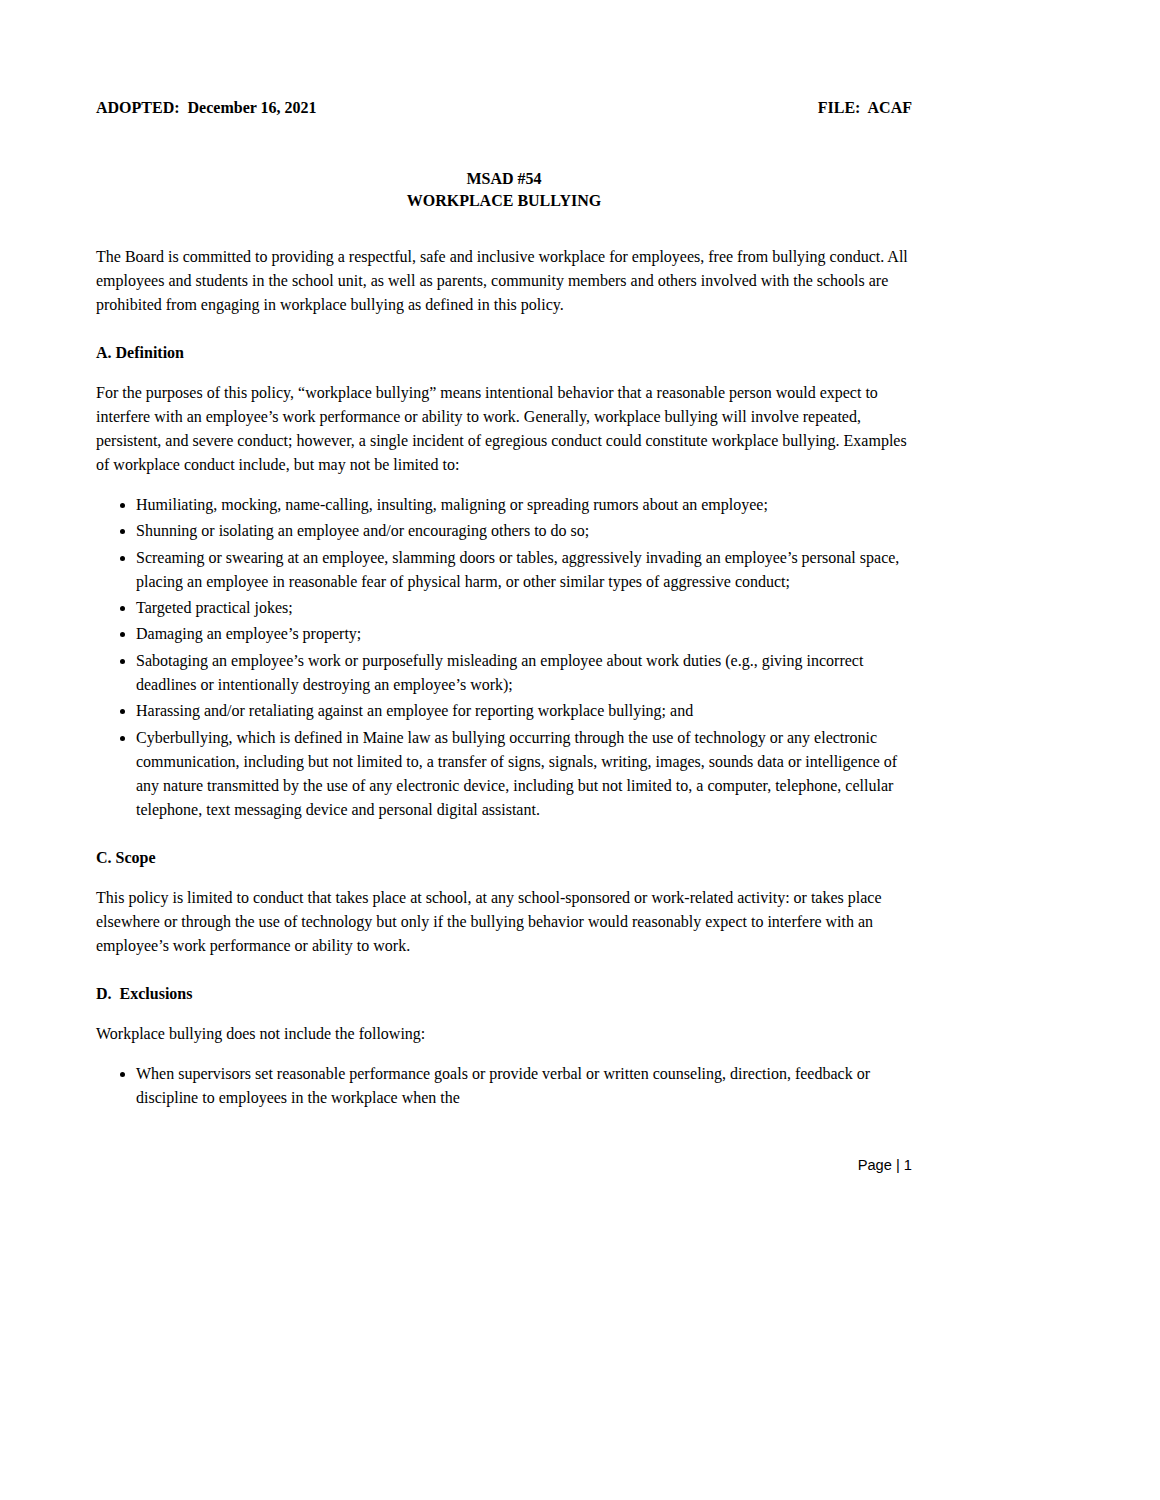ADOPTED: December 16, 2021 FILE: ACAF
MSAD #54
WORKPLACE BULLYING
The Board is committed to providing a respectful, safe and inclusive workplace for employees, free from bullying conduct. All employees and students in the school unit, as well as parents, community members and others involved with the schools are prohibited from engaging in workplace bullying as defined in this policy.
A. Definition
For the purposes of this policy, “workplace bullying” means intentional behavior that a reasonable person would expect to interfere with an employee’s work performance or ability to work. Generally, workplace bullying will involve repeated, persistent, and severe conduct; however, a single incident of egregious conduct could constitute workplace bullying. Examples of workplace conduct include, but may not be limited to:
Humiliating, mocking, name-calling, insulting, maligning or spreading rumors about an employee;
Shunning or isolating an employee and/or encouraging others to do so;
Screaming or swearing at an employee, slamming doors or tables, aggressively invading an employee’s personal space, placing an employee in reasonable fear of physical harm, or other similar types of aggressive conduct;
Targeted practical jokes;
Damaging an employee’s property;
Sabotaging an employee’s work or purposefully misleading an employee about work duties (e.g., giving incorrect deadlines or intentionally destroying an employee’s work);
Harassing and/or retaliating against an employee for reporting workplace bullying; and
Cyberbullying, which is defined in Maine law as bullying occurring through the use of technology or any electronic communication, including but not limited to, a transfer of signs, signals, writing, images, sounds data or intelligence of any nature transmitted by the use of any electronic device, including but not limited to, a computer, telephone, cellular telephone, text messaging device and personal digital assistant.
C. Scope
This policy is limited to conduct that takes place at school, at any school-sponsored or work-related activity: or takes place elsewhere or through the use of technology but only if the bullying behavior would reasonably expect to interfere with an employee’s work performance or ability to work.
D. Exclusions
Workplace bullying does not include the following:
When supervisors set reasonable performance goals or provide verbal or written counseling, direction, feedback or discipline to employees in the workplace when the
Page | 1